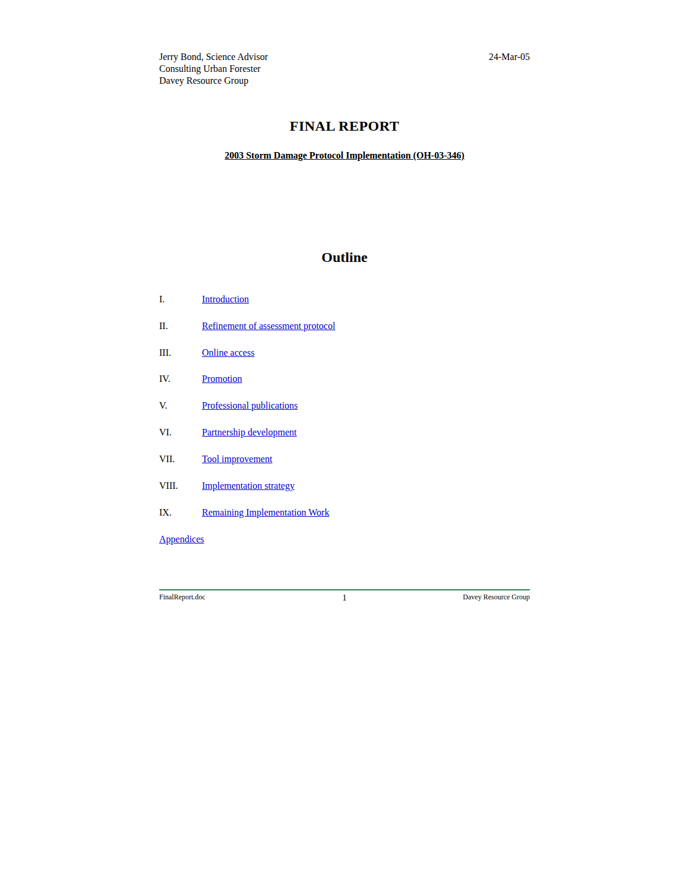24-Mar-05
Jerry Bond, Science Advisor
Consulting Urban Forester
Davey Resource Group
FINAL REPORT
2003 Storm Damage Protocol Implementation (OH-03-346)
Outline
I. Introduction
II. Refinement of assessment protocol
III. Online access
IV. Promotion
V. Professional publications
VI. Partnership development
VII. Tool improvement
VIII. Implementation strategy
IX. Remaining Implementation Work
Appendices
FinalReport.doc
1
Davey Resource Group